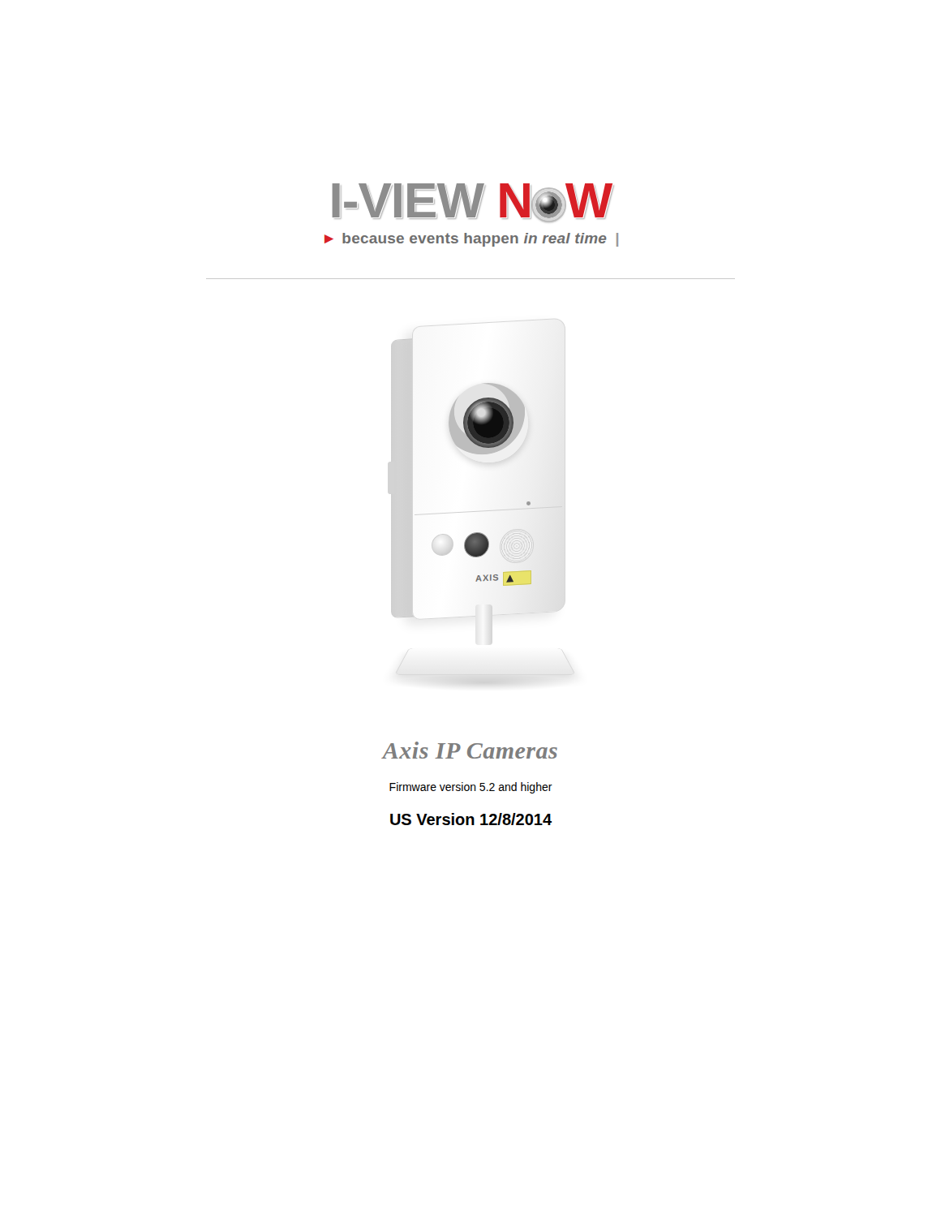I-VIEW N W
►because events happen in real time|
AXIS
Axis IP Cameras
Firmware version 5.2 and higher
US Version 12/8/2014